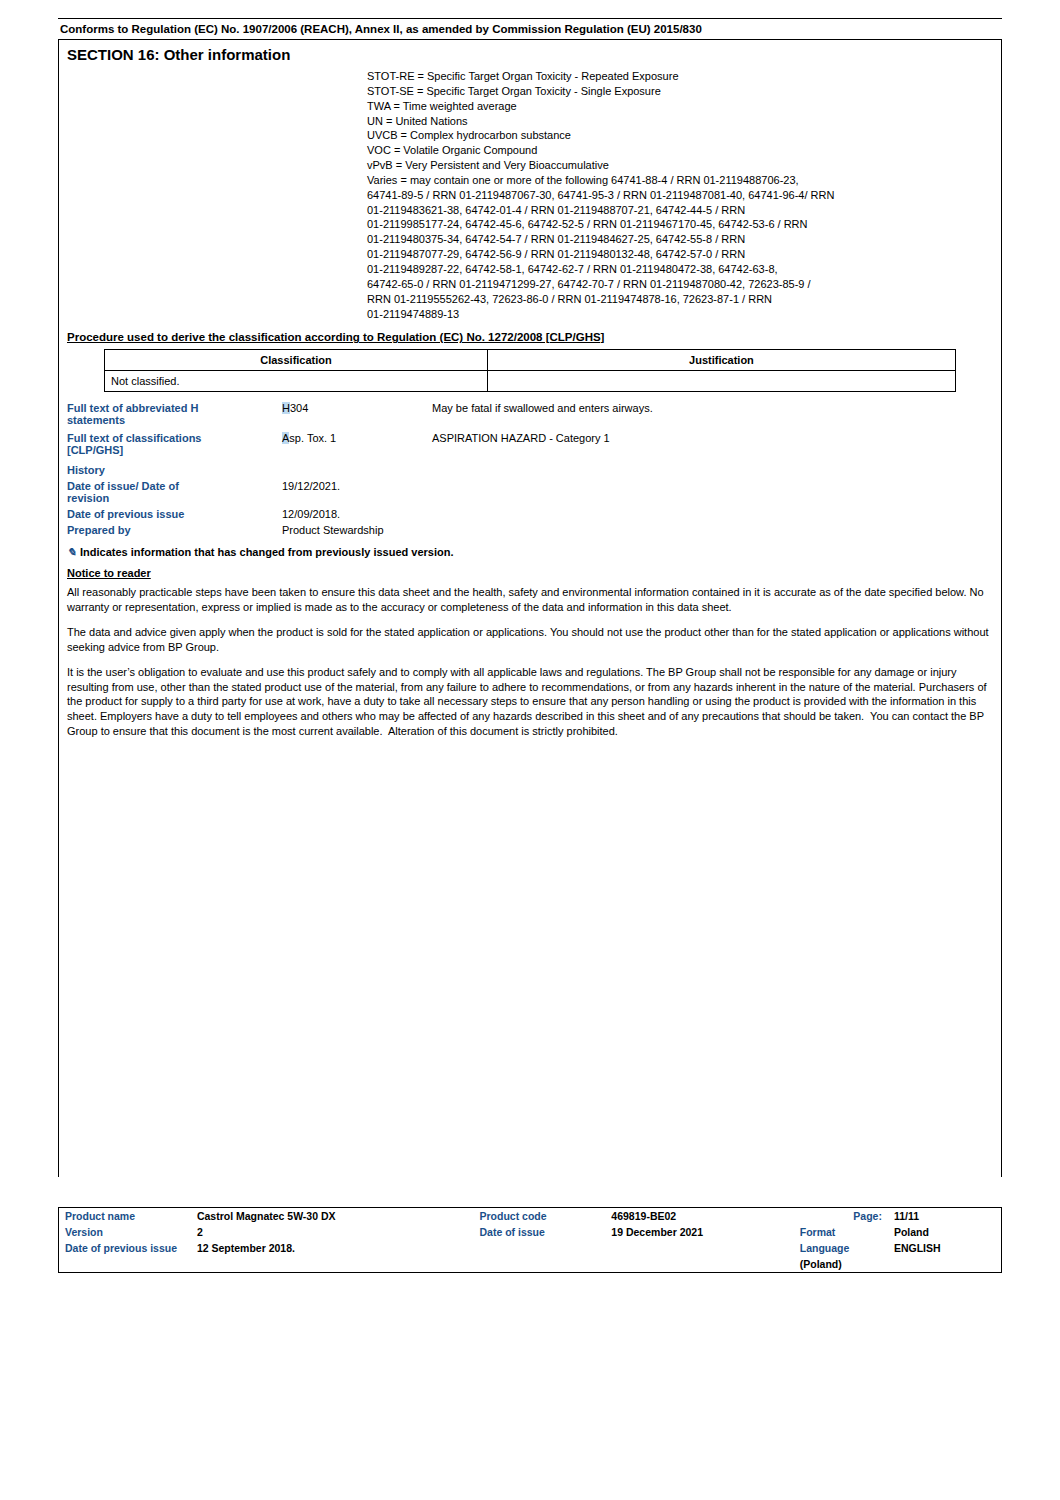Conforms to Regulation (EC) No. 1907/2006 (REACH), Annex II, as amended by Commission Regulation (EU) 2015/830
SECTION 16: Other information
STOT-RE = Specific Target Organ Toxicity - Repeated Exposure
STOT-SE = Specific Target Organ Toxicity - Single Exposure
TWA = Time weighted average
UN = United Nations
UVCB = Complex hydrocarbon substance
VOC = Volatile Organic Compound
vPvB = Very Persistent and Very Bioaccumulative
Varies = may contain one or more of the following 64741-88-4 / RRN 01-2119488706-23,
64741-89-5 / RRN 01-2119487067-30, 64741-95-3 / RRN 01-2119487081-40, 64741-96-4/ RRN
01-2119483621-38, 64742-01-4 / RRN 01-2119488707-21, 64742-44-5 / RRN
01-2119985177-24, 64742-45-6, 64742-52-5 / RRN 01-2119467170-45, 64742-53-6 / RRN
01-2119480375-34, 64742-54-7 / RRN 01-2119484627-25, 64742-55-8 / RRN
01-2119487077-29, 64742-56-9 / RRN 01-2119480132-48, 64742-57-0 / RRN
01-2119489287-22, 64742-58-1, 64742-62-7 / RRN 01-2119480472-38, 64742-63-8,
64742-65-0 / RRN 01-2119471299-27, 64742-70-7 / RRN 01-2119487080-42, 72623-85-9 /
RRN 01-2119555262-43, 72623-86-0 / RRN 01-2119474878-16, 72623-87-1 / RRN
01-2119474889-13
Procedure used to derive the classification according to Regulation (EC) No. 1272/2008 [CLP/GHS]
| Classification | Justification |
| --- | --- |
| Not classified. | |
Full text of abbreviated H
statements
H304
May be fatal if swallowed and enters airways.
Full text of classifications
[CLP/GHS]
Asp. Tox. 1
ASPIRATION HAZARD - Category 1
History
Date of issue/ Date of
revision
19/12/2021.
Date of previous issue
12/09/2018.
Prepared by
Product Stewardship
✎Indicates information that has changed from previously issued version.
Notice to reader
All reasonably practicable steps have been taken to ensure this data sheet and the health, safety and environmental information contained in it is accurate as of the date specified below. No warranty or representation, express or implied is made as to the accuracy or completeness of the data and information in this data sheet.
The data and advice given apply when the product is sold for the stated application or applications. You should not use the product other than for the stated application or applications without seeking advice from BP Group.
It is the user’s obligation to evaluate and use this product safely and to comply with all applicable laws and regulations. The BP Group shall not be responsible for any damage or injury resulting from use, other than the stated product use of the material, from any failure to adhere to recommendations, or from any hazards inherent in the nature of the material. Purchasers of the product for supply to a third party for use at work, have a duty to take all necessary steps to ensure that any person handling or using the product is provided with the information in this sheet. Employers have a duty to tell employees and others who may be affected of any hazards described in this sheet and of any precautions that should be taken. You can contact the BP Group to ensure that this document is the most current available. Alteration of this document is strictly prohibited.
| Product name | Castrol Magnatec 5W-30 DX | Product code | 469819-BE02 | Page: | 11/11 |
| Version | 2 | Date of issue | 19 December 2021 | Format | Poland |
| Date of previous issue | 12 September 2018. | | | Language | ENGLISH |
| | | | | (Poland) | |